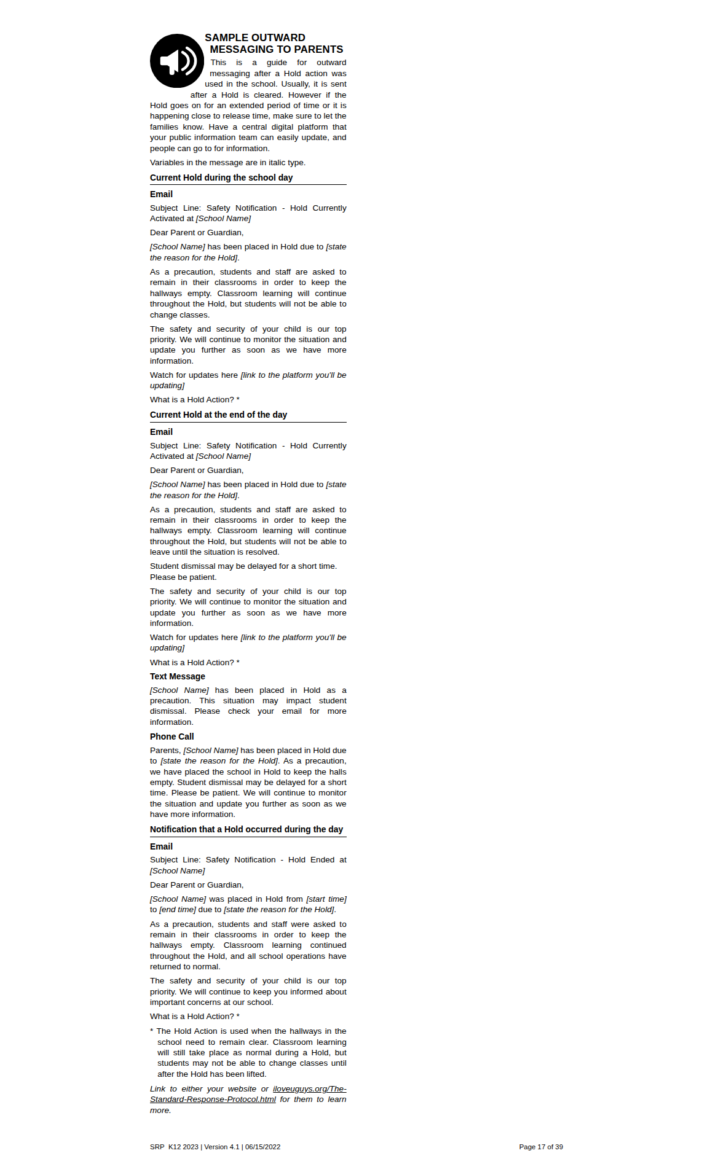Sample Outward
Messaging to Parents
This is a guide for outward messaging after a Hold action was used in the school. Usually, it is sent after a Hold is cleared. However if the Hold goes on for an extended period of time or it is happening close to release time, make sure to let the families know. Have a central digital platform that your public information team can easily update, and people can go to for information.
Variables in the message are in italic type.
Current Hold during the school day
Email
Subject Line: Safety Notification - Hold Currently Activated at [School Name]
Dear Parent or Guardian,
[School Name] has been placed in Hold due to [state the reason for the Hold].
As a precaution, students and staff are asked to remain in their classrooms in order to keep the hallways empty. Classroom learning will continue throughout the Hold, but students will not be able to change classes.
The safety and security of your child is our top priority. We will continue to monitor the situation and update you further as soon as we have more information.
Watch for updates here [link to the platform you'll be updating]
What is a Hold Action? *
Current Hold at the end of the day
Email
Subject Line: Safety Notification - Hold Currently Activated at [School Name]
Dear Parent or Guardian,
[School Name] has been placed in Hold due to [state the reason for the Hold].
As a precaution, students and staff are asked to remain in their classrooms in order to keep the hallways empty. Classroom learning will continue throughout the Hold, but students will not be able to leave until the situation is resolved.
Student dismissal may be delayed for a short time.
Please be patient.
The safety and security of your child is our top priority. We will continue to monitor the situation and update you further as soon as we have more information.
Watch for updates here [link to the platform you'll be updating]
What is a Hold Action? *
Text Message
[School Name] has been placed in Hold as a precaution. This situation may impact student dismissal. Please check your email for more information.
Phone Call
Parents, [School Name] has been placed in Hold due to [state the reason for the Hold]. As a precaution, we have placed the school in Hold to keep the halls empty. Student dismissal may be delayed for a short time. Please be patient. We will continue to monitor the situation and update you further as soon as we have more information.
Notification that a Hold occurred during the day
Email
Subject Line: Safety Notification - Hold Ended at [School Name]
Dear Parent or Guardian,
[School Name] was placed in Hold from [start time] to [end time] due to [state the reason for the Hold].
As a precaution, students and staff were asked to remain in their classrooms in order to keep the hallways empty. Classroom learning continued throughout the Hold, and all school operations have returned to normal.
The safety and security of your child is our top priority. We will continue to keep you informed about important concerns at our school.
What is a Hold Action? *
* The Hold Action is used when the hallways in the school need to remain clear. Classroom learning will still take place as normal during a Hold, but students may not be able to change classes until after the Hold has been lifted.
Link to either your website or iloveuguys.org/The-Standard-Response-Protocol.html for them to learn more.
SRP K12 2023 | Version 4.1 | 06/15/2022 Page 17 of 39